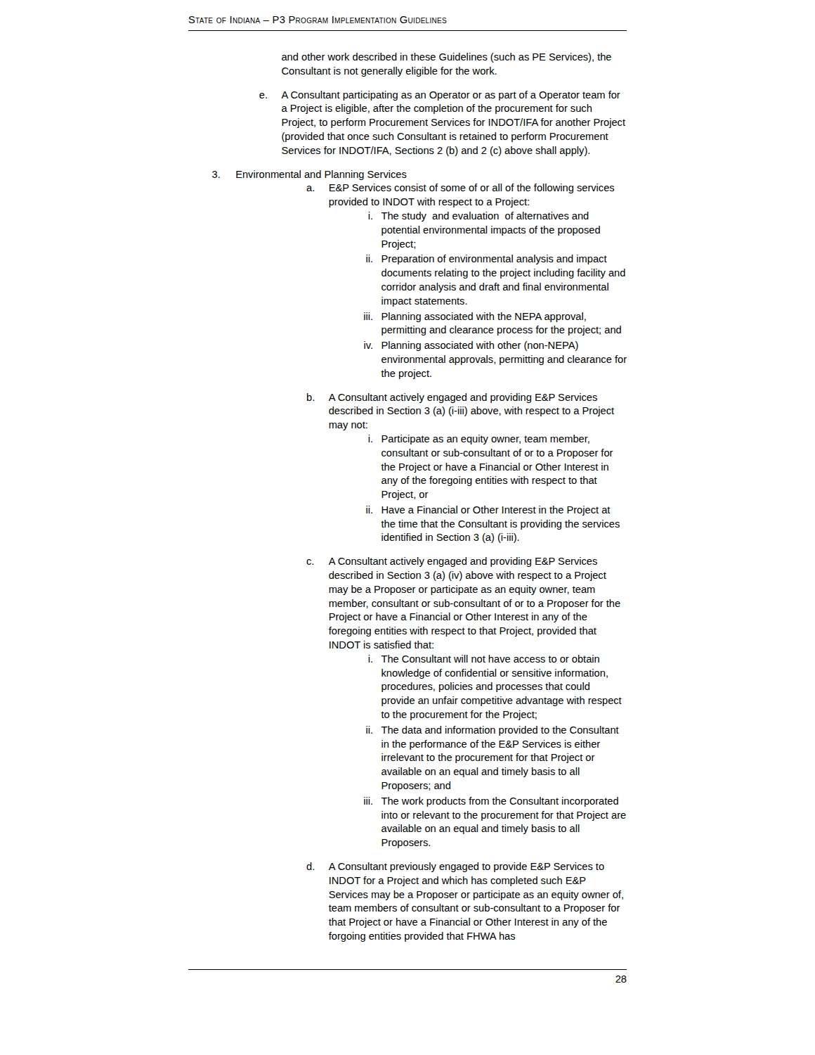State of Indiana – P3 Program Implementation Guidelines
and other work described in these Guidelines (such as PE Services), the Consultant is not generally eligible for the work.
e. A Consultant participating as an Operator or as part of a Operator team for a Project is eligible, after the completion of the procurement for such Project, to perform Procurement Services for INDOT/IFA for another Project (provided that once such Consultant is retained to perform Procurement Services for INDOT/IFA, Sections 2 (b) and 2 (c) above shall apply).
3. Environmental and Planning Services
a. E&P Services consist of some of or all of the following services provided to INDOT with respect to a Project:
i. The study and evaluation of alternatives and potential environmental impacts of the proposed Project;
ii. Preparation of environmental analysis and impact documents relating to the project including facility and corridor analysis and draft and final environmental impact statements.
iii. Planning associated with the NEPA approval, permitting and clearance process for the project; and
iv. Planning associated with other (non-NEPA) environmental approvals, permitting and clearance for the project.
b. A Consultant actively engaged and providing E&P Services described in Section 3 (a) (i-iii) above, with respect to a Project may not:
i. Participate as an equity owner, team member, consultant or sub-consultant of or to a Proposer for the Project or have a Financial or Other Interest in any of the foregoing entities with respect to that Project, or
ii. Have a Financial or Other Interest in the Project at the time that the Consultant is providing the services identified in Section 3 (a) (i-iii).
c. A Consultant actively engaged and providing E&P Services described in Section 3 (a) (iv) above with respect to a Project may be a Proposer or participate as an equity owner, team member, consultant or sub-consultant of or to a Proposer for the Project or have a Financial or Other Interest in any of the foregoing entities with respect to that Project, provided that INDOT is satisfied that:
i. The Consultant will not have access to or obtain knowledge of confidential or sensitive information, procedures, policies and processes that could provide an unfair competitive advantage with respect to the procurement for the Project;
ii. The data and information provided to the Consultant in the performance of the E&P Services is either irrelevant to the procurement for that Project or available on an equal and timely basis to all Proposers; and
iii. The work products from the Consultant incorporated into or relevant to the procurement for that Project are available on an equal and timely basis to all Proposers.
d. A Consultant previously engaged to provide E&P Services to INDOT for a Project and which has completed such E&P Services may be a Proposer or participate as an equity owner of, team members of consultant or sub-consultant to a Proposer for that Project or have a Financial or Other Interest in any of the forgoing entities provided that FHWA has
28